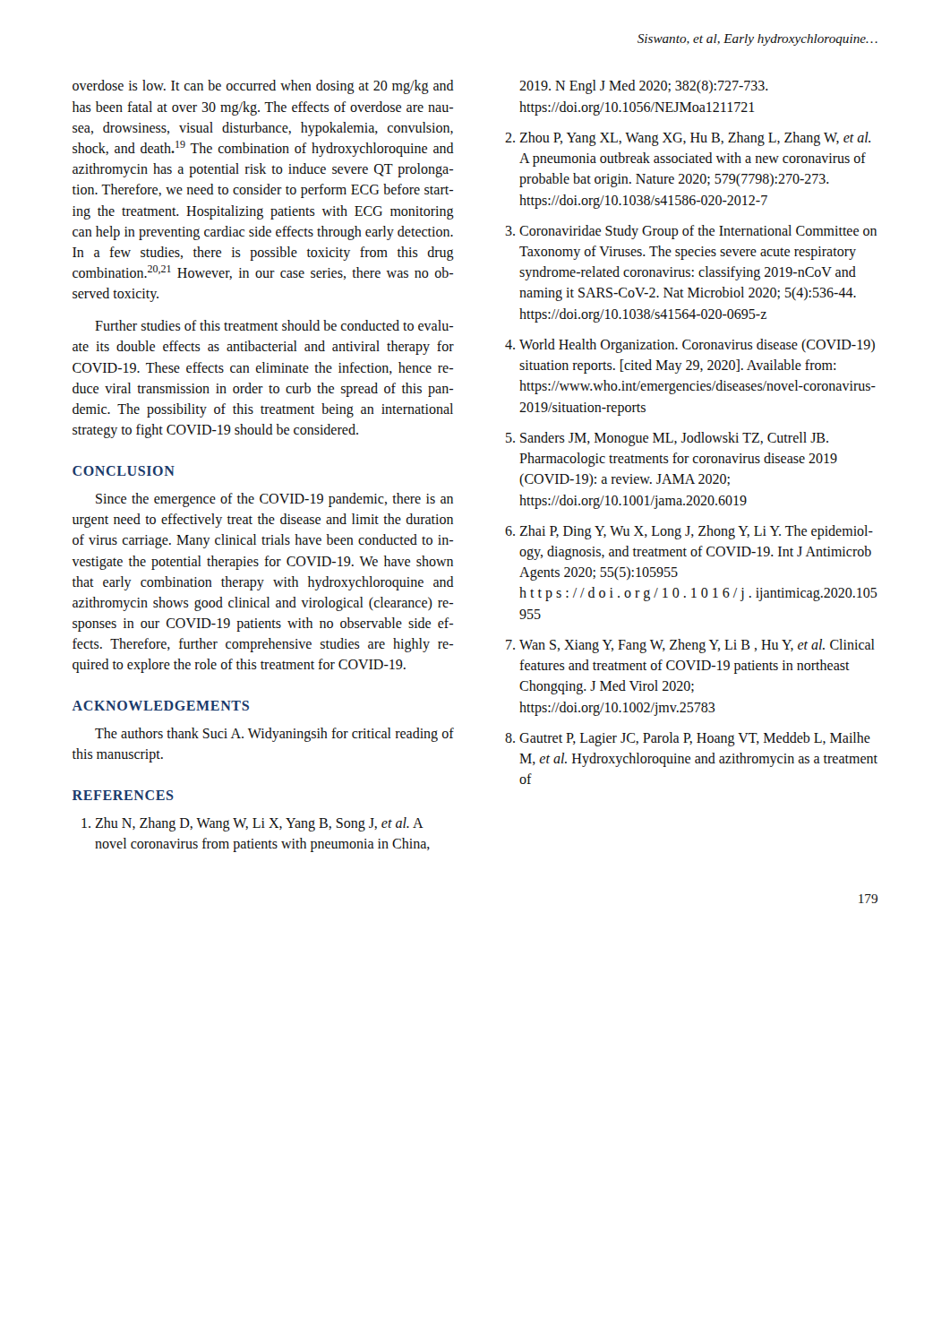Siswanto, et al, Early hydroxychloroquine…
overdose is low. It can be occurred when dosing at 20 mg/kg and has been fatal at over 30 mg/kg. The effects of overdose are nausea, drowsiness, visual disturbance, hypokalemia, convulsion, shock, and death.19 The combination of hydroxychloroquine and azithromycin has a potential risk to induce severe QT prolongation. Therefore, we need to consider to perform ECG before starting the treatment. Hospitalizing patients with ECG monitoring can help in preventing cardiac side effects through early detection. In a few studies, there is possible toxicity from this drug combination.20,21 However, in our case series, there was no observed toxicity.
Further studies of this treatment should be conducted to evaluate its double effects as antibacterial and antiviral therapy for COVID-19. These effects can eliminate the infection, hence reduce viral transmission in order to curb the spread of this pandemic. The possibility of this treatment being an international strategy to fight COVID-19 should be considered.
CONCLUSION
Since the emergence of the COVID-19 pandemic, there is an urgent need to effectively treat the disease and limit the duration of virus carriage. Many clinical trials have been conducted to investigate the potential therapies for COVID-19. We have shown that early combination therapy with hydroxychloroquine and azithromycin shows good clinical and virological (clearance) responses in our COVID-19 patients with no observable side effects. Therefore, further comprehensive studies are highly required to explore the role of this treatment for COVID-19.
ACKNOWLEDGEMENTS
The authors thank Suci A. Widyaningsih for critical reading of this manuscript.
REFERENCES
Zhu N, Zhang D, Wang W, Li X, Yang B, Song J, et al. A novel coronavirus from patients with pneumonia in China, 2019. N Engl J Med 2020; 382(8):727-733. https://doi.org/10.1056/NEJMoa1211721
Zhou P, Yang XL, Wang XG, Hu B, Zhang L, Zhang W, et al. A pneumonia outbreak associated with a new coronavirus of probable bat origin. Nature 2020; 579(7798):270-273. https://doi.org/10.1038/s41586-020-2012-7
Coronaviridae Study Group of the International Committee on Taxonomy of Viruses. The species severe acute respiratory syndrome-related coronavirus: classifying 2019-nCoV and naming it SARS-CoV-2. Nat Microbiol 2020; 5(4):536-44. https://doi.org/10.1038/s41564-020-0695-z
World Health Organization. Coronavirus disease (COVID-19) situation reports. [cited May 29, 2020]. Available from: https://www.who.int/emergencies/diseases/novel-coronavirus-2019/situation-reports
Sanders JM, Monogue ML, Jodlowski TZ, Cutrell JB. Pharmacologic treatments for coronavirus disease 2019 (COVID-19): a review. JAMA 2020; https://doi.org/10.1001/jama.2020.6019
Zhai P, Ding Y, Wu X, Long J, Zhong Y, Li Y. The epidemiology, diagnosis, and treatment of COVID-19. Int J Antimicrob Agents 2020; 55(5):105955 h t t p s : / / d o i . o r g / 1 0 . 1 0 1 6 / j . ijantimicag.2020.105955
Wan S, Xiang Y, Fang W, Zheng Y, Li B , Hu Y, et al. Clinical features and treatment of COVID-19 patients in northeast Chongqing. J Med Virol 2020; https://doi.org/10.1002/jmv.25783
Gautret P, Lagier JC, Parola P, Hoang VT, Meddeb L, Mailhe M, et al. Hydroxychloroquine and azithromycin as a treatment of
179